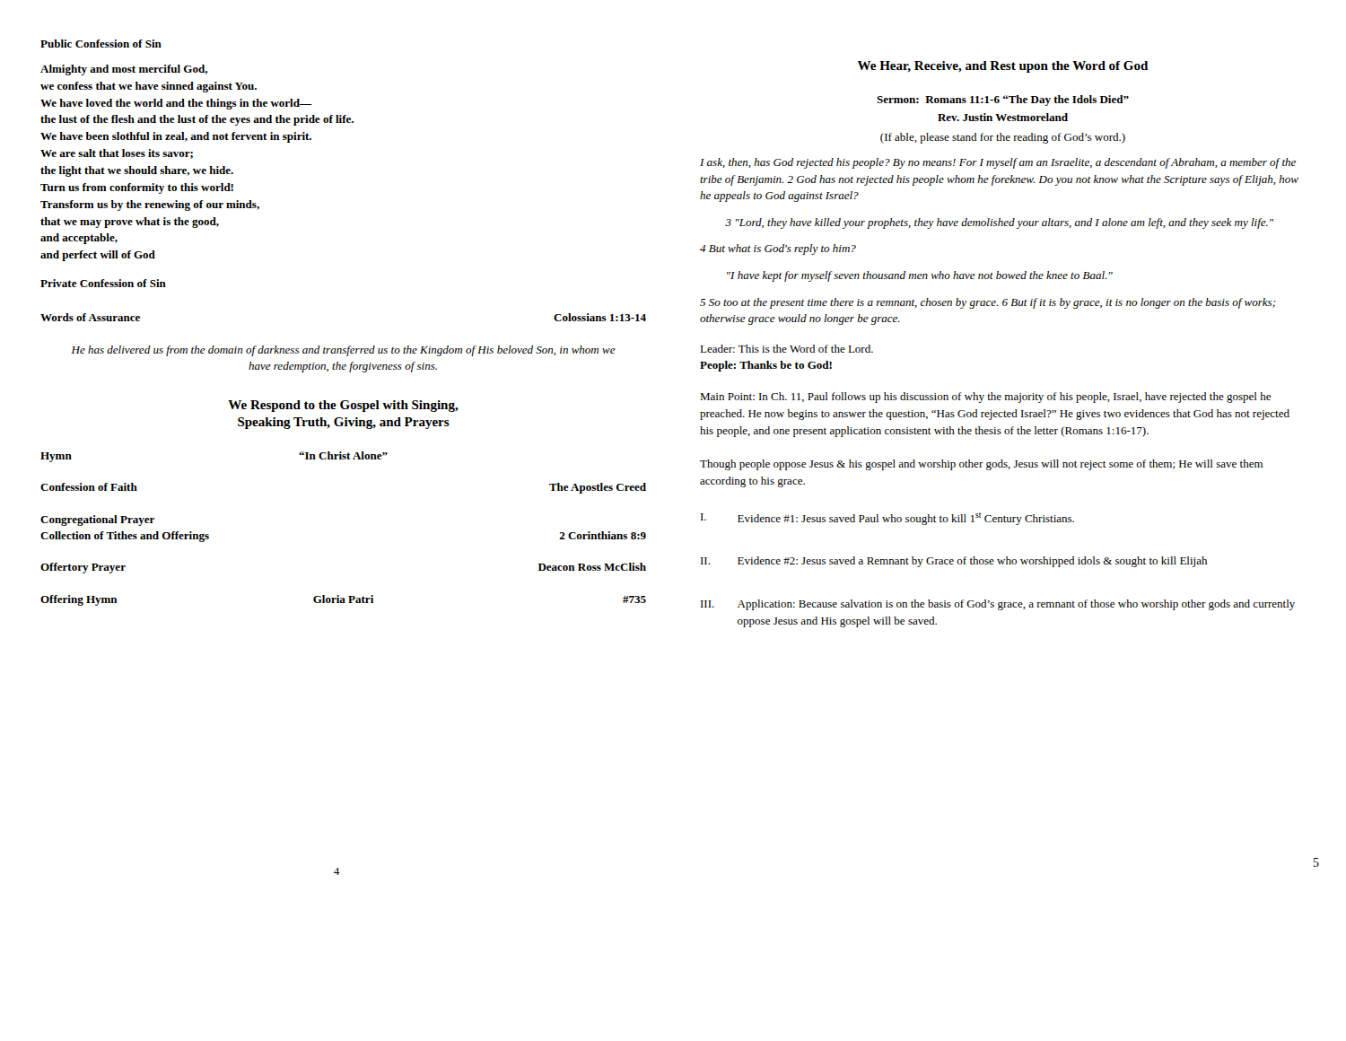Public Confession of Sin
Almighty and most merciful God,
we confess that we have sinned against You.
We have loved the world and the things in the world—
the lust of the flesh and the lust of the eyes and the pride of life.
We have been slothful in zeal, and not fervent in spirit.
We are salt that loses its savor;
the light that we should share, we hide.
Turn us from conformity to this world!
Transform us by the renewing of our minds,
that we may prove what is the good,
and acceptable,
and perfect will of God
Private Confession of Sin
Words of Assurance Colossians 1:13-14
He has delivered us from the domain of darkness and transferred us to the Kingdom of His beloved Son, in whom we have redemption, the forgiveness of sins.
We Respond to the Gospel with Singing,
Speaking Truth, Giving, and Prayers
Hymn “In Christ Alone”
Confession of Faith The Apostles Creed
Congregational Prayer
Collection of Tithes and Offerings 2 Corinthians 8:9
Offertory Prayer Deacon Ross McClish
Offering Hymn Gloria Patri #735
4
We Hear, Receive, and Rest upon the Word of God
Sermon: Romans 11:1-6 “The Day the Idols Died”
Rev. Justin Westmoreland
(If able, please stand for the reading of God’s word.)
I ask, then, has God rejected his people? By no means! For I myself am an Israelite, a descendant of Abraham, a member of the tribe of Benjamin. 2 God has not rejected his people whom he foreknew. Do you not know what the Scripture says of Elijah, how he appeals to God against Israel?
3 "Lord, they have killed your prophets, they have demolished your altars, and I alone am left, and they seek my life."
4 But what is God's reply to him?
"I have kept for myself seven thousand men who have not bowed the knee to Baal."
5 So too at the present time there is a remnant, chosen by grace. 6 But if it is by grace, it is no longer on the basis of works; otherwise grace would no longer be grace.
Leader: This is the Word of the Lord.
People: Thanks be to God!
Main Point: In Ch. 11, Paul follows up his discussion of why the majority of his people, Israel, have rejected the gospel he preached. He now begins to answer the question, “Has God rejected Israel?” He gives two evidences that God has not rejected his people, and one present application consistent with the thesis of the letter (Romans 1:16-17).
Though people oppose Jesus & his gospel and worship other gods, Jesus will not reject some of them; He will save them according to his grace.
I. Evidence #1: Jesus saved Paul who sought to kill 1st Century Christians.
II. Evidence #2: Jesus saved a Remnant by Grace of those who worshipped idols & sought to kill Elijah
III. Application: Because salvation is on the basis of God’s grace, a remnant of those who worship other gods and currently oppose Jesus and His gospel will be saved.
5